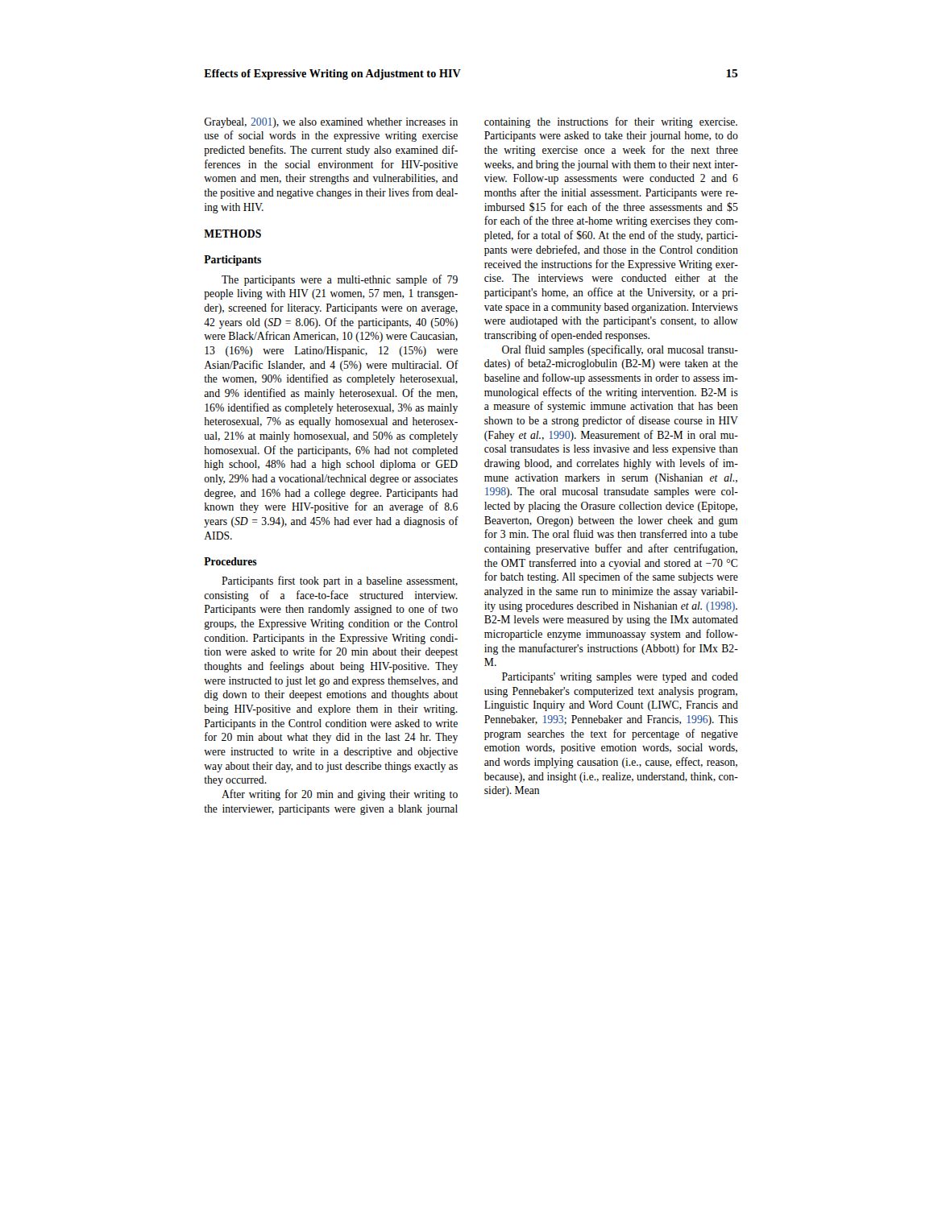Effects of Expressive Writing on Adjustment to HIV 15
Graybeal, 2001), we also examined whether increases in use of social words in the expressive writing exercise predicted benefits. The current study also examined differences in the social environment for HIV-positive women and men, their strengths and vulnerabilities, and the positive and negative changes in their lives from dealing with HIV.
Methods
Participants
The participants were a multi-ethnic sample of 79 people living with HIV (21 women, 57 men, 1 transgender), screened for literacy. Participants were on average, 42 years old (SD = 8.06). Of the participants, 40 (50%) were Black/African American, 10 (12%) were Caucasian, 13 (16%) were Latino/Hispanic, 12 (15%) were Asian/Pacific Islander, and 4 (5%) were multiracial. Of the women, 90% identified as completely heterosexual, and 9% identified as mainly heterosexual. Of the men, 16% identified as completely heterosexual, 3% as mainly heterosexual, 7% as equally homosexual and heterosexual, 21% at mainly homosexual, and 50% as completely homosexual. Of the participants, 6% had not completed high school, 48% had a high school diploma or GED only, 29% had a vocational/technical degree or associates degree, and 16% had a college degree. Participants had known they were HIV-positive for an average of 8.6 years (SD = 3.94), and 45% had ever had a diagnosis of AIDS.
Procedures
Participants first took part in a baseline assessment, consisting of a face-to-face structured interview. Participants were then randomly assigned to one of two groups, the Expressive Writing condition or the Control condition. Participants in the Expressive Writing condition were asked to write for 20 min about their deepest thoughts and feelings about being HIV-positive. They were instructed to just let go and express themselves, and dig down to their deepest emotions and thoughts about being HIV-positive and explore them in their writing. Participants in the Control condition were asked to write for 20 min about what they did in the last 24 hr. They were instructed to write in a descriptive and objective way about their day, and to just describe things exactly as they occurred.
After writing for 20 min and giving their writing to the interviewer, participants were given a blank journal containing the instructions for their writing exercise. Participants were asked to take their journal home, to do the writing exercise once a week for the next three weeks, and bring the journal with them to their next interview. Follow-up assessments were conducted 2 and 6 months after the initial assessment. Participants were reimbursed $15 for each of the three assessments and $5 for each of the three at-home writing exercises they completed, for a total of $60. At the end of the study, participants were debriefed, and those in the Control condition received the instructions for the Expressive Writing exercise. The interviews were conducted either at the participant's home, an office at the University, or a private space in a community based organization. Interviews were audiotaped with the participant's consent, to allow transcribing of open-ended responses.
Oral fluid samples (specifically, oral mucosal transudates) of beta2-microglobulin (B2-M) were taken at the baseline and follow-up assessments in order to assess immunological effects of the writing intervention. B2-M is a measure of systemic immune activation that has been shown to be a strong predictor of disease course in HIV (Fahey et al., 1990). Measurement of B2-M in oral mucosal transudates is less invasive and less expensive than drawing blood, and correlates highly with levels of immune activation markers in serum (Nishanian et al., 1998). The oral mucosal transudate samples were collected by placing the Orasure collection device (Epitope, Beaverton, Oregon) between the lower cheek and gum for 3 min. The oral fluid was then transferred into a tube containing preservative buffer and after centrifugation, the OMT transferred into a cyovial and stored at −70 °C for batch testing. All specimen of the same subjects were analyzed in the same run to minimize the assay variability using procedures described in Nishanian et al. (1998). B2-M levels were measured by using the IMx automated microparticle enzyme immunoassay system and following the manufacturer's instructions (Abbott) for IMx B2-M.
Participants' writing samples were typed and coded using Pennebaker's computerized text analysis program, Linguistic Inquiry and Word Count (LIWC, Francis and Pennebaker, 1993; Pennebaker and Francis, 1996). This program searches the text for percentage of negative emotion words, positive emotion words, social words, and words implying causation (i.e., cause, effect, reason, because), and insight (i.e., realize, understand, think, consider). Mean